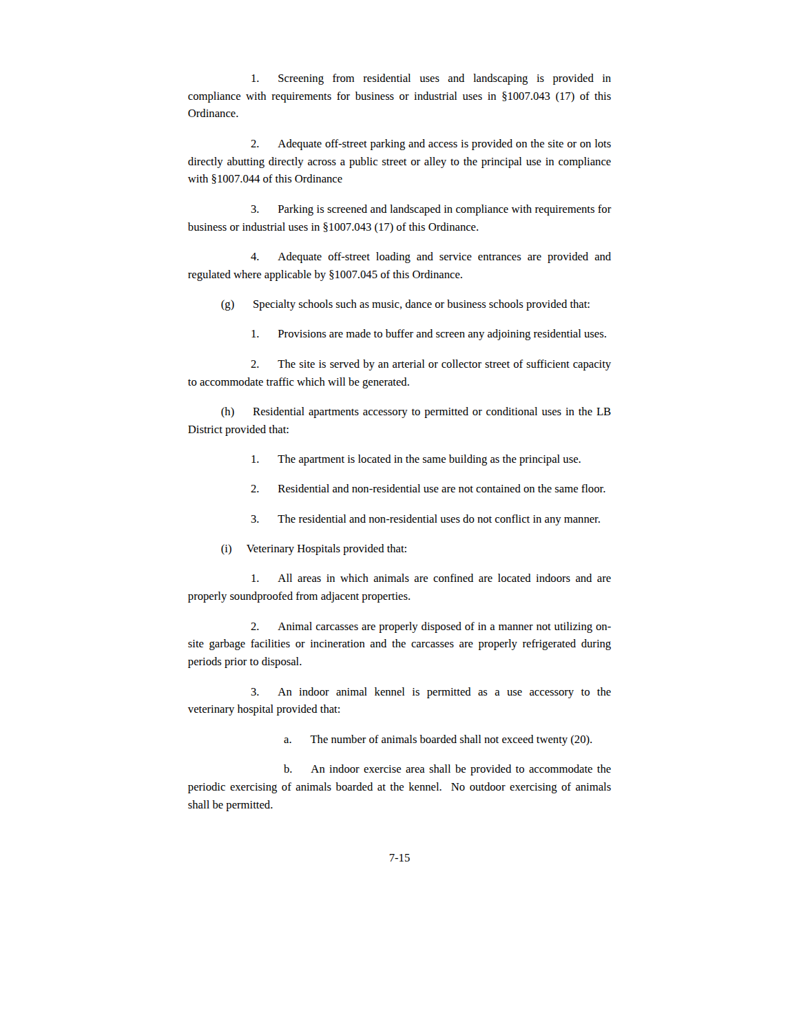1. Screening from residential uses and landscaping is provided in compliance with requirements for business or industrial uses in §1007.043 (17) of this Ordinance.
2. Adequate off-street parking and access is provided on the site or on lots directly abutting directly across a public street or alley to the principal use in compliance with §1007.044 of this Ordinance
3. Parking is screened and landscaped in compliance with requirements for business or industrial uses in §1007.043 (17) of this Ordinance.
4. Adequate off-street loading and service entrances are provided and regulated where applicable by §1007.045 of this Ordinance.
(g) Specialty schools such as music, dance or business schools provided that:
1. Provisions are made to buffer and screen any adjoining residential uses.
2. The site is served by an arterial or collector street of sufficient capacity to accommodate traffic which will be generated.
(h) Residential apartments accessory to permitted or conditional uses in the LB District provided that:
1. The apartment is located in the same building as the principal use.
2. Residential and non-residential use are not contained on the same floor.
3. The residential and non-residential uses do not conflict in any manner.
(i) Veterinary Hospitals provided that:
1. All areas in which animals are confined are located indoors and are properly soundproofed from adjacent properties.
2. Animal carcasses are properly disposed of in a manner not utilizing on-site garbage facilities or incineration and the carcasses are properly refrigerated during periods prior to disposal.
3. An indoor animal kennel is permitted as a use accessory to the veterinary hospital provided that:
a. The number of animals boarded shall not exceed twenty (20).
b. An indoor exercise area shall be provided to accommodate the periodic exercising of animals boarded at the kennel. No outdoor exercising of animals shall be permitted.
7-15